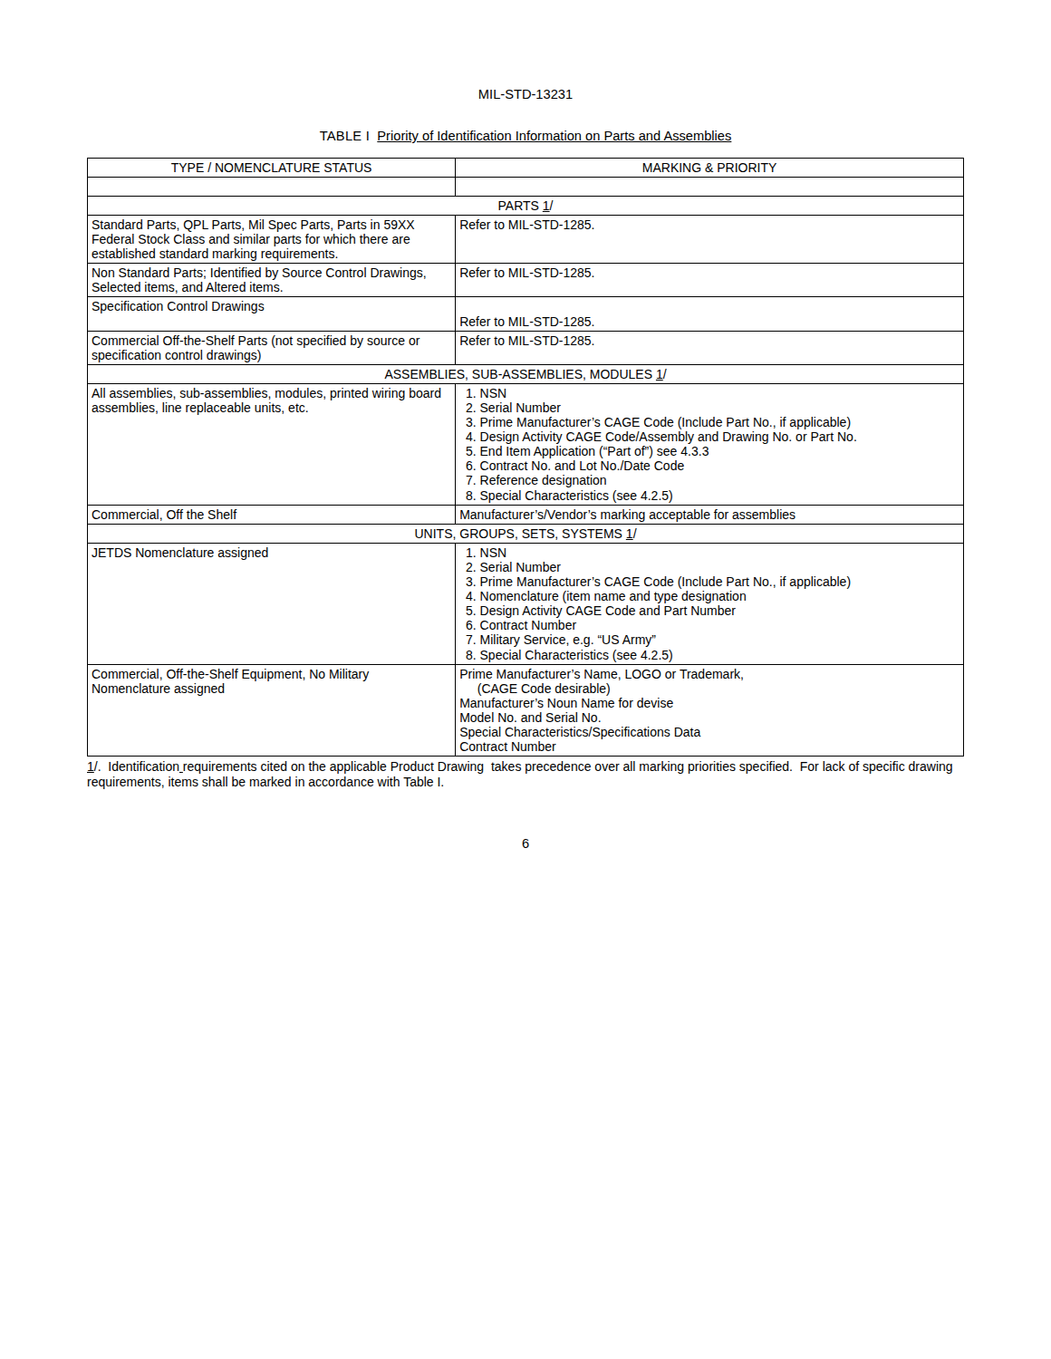MIL-STD-13231
TABLE I Priority of Identification Information on Parts and Assemblies
| TYPE / NOMENCLATURE STATUS | MARKING & PRIORITY |
| --- | --- |
| PARTS 1 / |
| Standard Parts, QPL Parts, Mil Spec Parts, Parts in 59XX Federal Stock Class and similar parts for which there are established standard marking requirements. | Refer to MIL-STD-1285. |
| Non Standard Parts; Identified by Source Control Drawings, Selected items, and Altered items. | Refer to MIL-STD-1285. |
| Specification Control Drawings | Refer to MIL-STD-1285. |
| Commercial Off-the-Shelf Parts (not specified by source or specification control drawings) | Refer to MIL-STD-1285. |
| ASSEMBLIES, SUB-ASSEMBLIES, MODULES 1 / |
| All assemblies, sub-assemblies, modules, printed wiring board assemblies, line replaceable units, etc. | NSN Serial Number Prime Manufacturer’s CAGE Code (Include Part No., if applicable) Design Activity CAGE Code/Assembly and Drawing No. or Part No. End Item Application (“Part of”) see 4.3.3 Contract No. and Lot No./Date Code Reference designation Special Characteristics (see 4.2.5) |
| Commercial, Off the Shelf | Manufacturer’s/Vendor’s marking acceptable for assemblies |
| UNITS, GROUPS, SETS, SYSTEMS 1 / |
| JETDS Nomenclature assigned | NSN Serial Number Prime Manufacturer’s CAGE Code (Include Part No., if applicable) Nomenclature (item name and type designation Design Activity CAGE Code and Part Number Contract Number Military Service, e.g. “US Army” Special Characteristics (see 4.2.5) |
| Commercial, Off-the-Shelf Equipment, No Military Nomenclature assigned | Prime Manufacturer’s Name, LOGO or Trademark, (CAGE Code desirable) Manufacturer’s Noun Name for devise Model No. and Serial No. Special Characteristics/Specifications Data Contract Number |
1/. Identification requirements cited on the applicable Product Drawing takes precedence over all marking priorities specified. For lack of specific drawing requirements, items shall be marked in accordance with Table I.
6